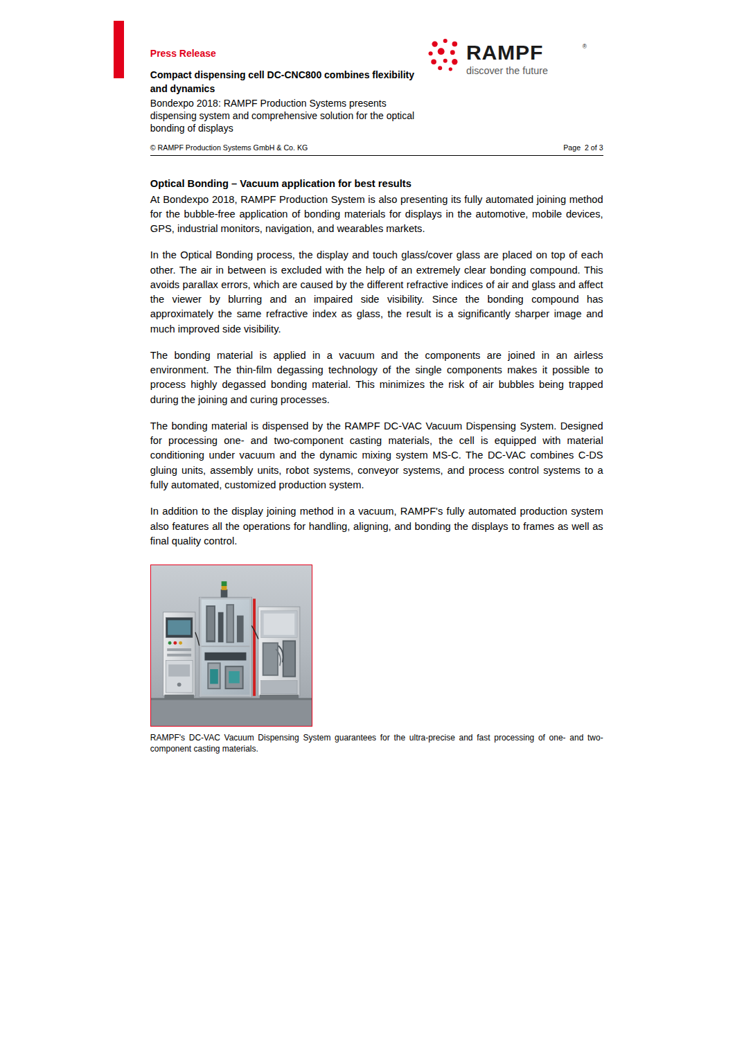RAMPF ® discover the future
Press Release
Compact dispensing cell DC-CNC800 combines flexibility and dynamics
Bondexpo 2018: RAMPF Production Systems presents dispensing system and comprehensive solution for the optical bonding of displays
© RAMPF Production Systems GmbH & Co. KG Page 2 of 3
Optical Bonding – Vacuum application for best results
At Bondexpo 2018, RAMPF Production System is also presenting its fully automated joining method for the bubble-free application of bonding materials for displays in the automotive, mobile devices, GPS, industrial monitors, navigation, and wearables markets.
In the Optical Bonding process, the display and touch glass/cover glass are placed on top of each other. The air in between is excluded with the help of an extremely clear bonding compound. This avoids parallax errors, which are caused by the different refractive indices of air and glass and affect the viewer by blurring and an impaired side visibility. Since the bonding compound has approximately the same refractive index as glass, the result is a significantly sharper image and much improved side visibility.
The bonding material is applied in a vacuum and the components are joined in an airless environment. The thin-film degassing technology of the single components makes it possible to process highly degassed bonding material. This minimizes the risk of air bubbles being trapped during the joining and curing processes.
The bonding material is dispensed by the RAMPF DC-VAC Vacuum Dispensing System. Designed for processing one- and two-component casting materials, the cell is equipped with material conditioning under vacuum and the dynamic mixing system MS-C. The DC-VAC combines C-DS gluing units, assembly units, robot systems, conveyor systems, and process control systems to a fully automated, customized production system.
In addition to the display joining method in a vacuum, RAMPF's fully automated production system also features all the operations for handling, aligning, and bonding the displays to frames as well as final quality control.
RAMPF's DC-VAC Vacuum Dispensing System guarantees for the ultra-precise and fast processing of one- and two-component casting materials.